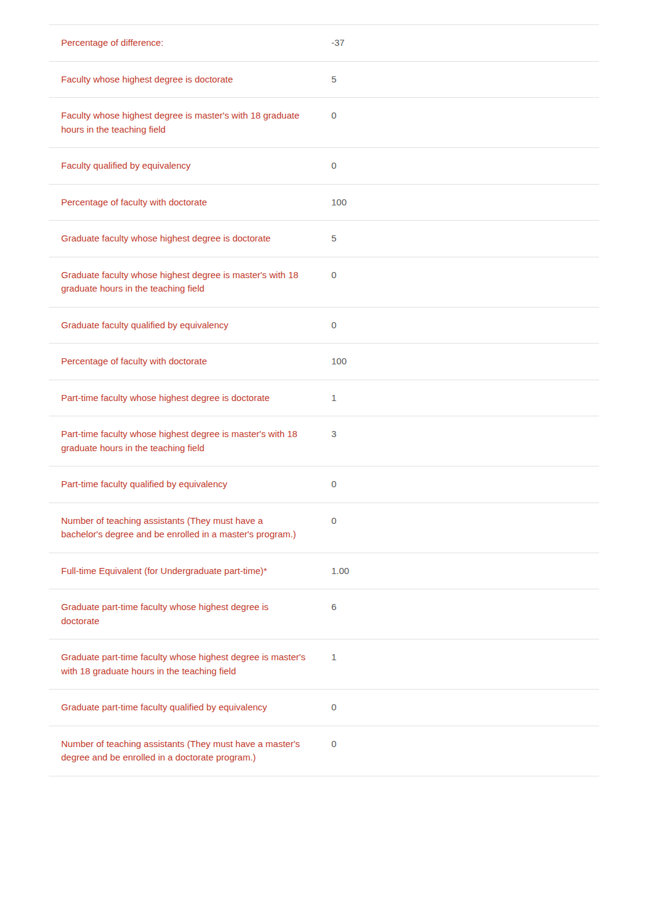| Percentage of difference: | -37 |
| Faculty whose highest degree is doctorate | 5 |
| Faculty whose highest degree is master's with 18 graduate hours in the teaching field | 0 |
| Faculty qualified by equivalency | 0 |
| Percentage of faculty with doctorate | 100 |
| Graduate faculty whose highest degree is doctorate | 5 |
| Graduate faculty whose highest degree is master's with 18 graduate hours in the teaching field | 0 |
| Graduate faculty qualified by equivalency | 0 |
| Percentage of faculty with doctorate | 100 |
| Part-time faculty whose highest degree is doctorate | 1 |
| Part-time faculty whose highest degree is master's with 18 graduate hours in the teaching field | 3 |
| Part-time faculty qualified by equivalency | 0 |
| Number of teaching assistants (They must have a bachelor's degree and be enrolled in a master's program.) | 0 |
| Full-time Equivalent (for Undergraduate part-time)* | 1.00 |
| Graduate part-time faculty whose highest degree is doctorate | 6 |
| Graduate part-time faculty whose highest degree is master's with 18 graduate hours in the teaching field | 1 |
| Graduate part-time faculty qualified by equivalency | 0 |
| Number of teaching assistants (They must have a master's degree and be enrolled in a doctorate program.) | 0 |